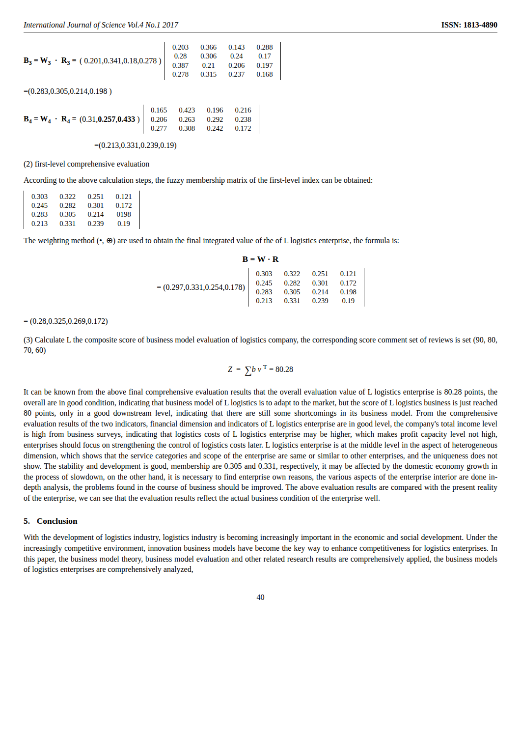International Journal of Science Vol.4 No.1 2017 ISSN: 1813-4890
B3 = W3 · R3 = ( 0.201,0.341,0.18,0.278 ) 0.2030.3660.1430.288 0.280.3060.240.17 0.3870.210.2060.197 0.2780.3150.2370.168
=(0.283,0.305,0.214,0.198 )
B4 = W4 · R4 = (0.31,0.257,0.433 ) 0.1650.4230.1960.216 0.2060.2630.2920.238 0.2770.3080.2420.172
=(0.213,0.331,0.239,0.19)
(2) first-level comprehensive evaluation
According to the above calculation steps, the fuzzy membership matrix of the first-level index can be obtained:
0.3030.3220.2510.121 0.2450.2820.3010.172 0.2830.3050.2140198 0.2130.3310.2390.19
The weighting method (•, ⊕) are used to obtain the final integrated value of the of L logistics enterprise, the formula is:
B = W · R
= (0.297,0.331,0.254,0.178) 0.3030.3220.2510.121 0.2450.2820.3010.172 0.2830.3050.2140.198 0.2130.3310.2390.19
= (0.28,0.325,0.269,0.172)
(3) Calculate L the composite score of business model evaluation of logistics company, the corresponding score comment set of reviews is set (90, 80, 70, 60)
Z = ∑b v T = 80.28
It can be known from the above final comprehensive evaluation results that the overall evaluation value of L logistics enterprise is 80.28 points, the overall are in good condition, indicating that business model of L logistics is to adapt to the market, but the score of L logistics business is just reached 80 points, only in a good downstream level, indicating that there are still some shortcomings in its business model. From the comprehensive evaluation results of the two indicators, financial dimension and indicators of L logistics enterprise are in good level, the company's total income level is high from business surveys, indicating that logistics costs of L logistics enterprise may be higher, which makes profit capacity level not high, enterprises should focus on strengthening the control of logistics costs later. L logistics enterprise is at the middle level in the aspect of heterogeneous dimension, which shows that the service categories and scope of the enterprise are same or similar to other enterprises, and the uniqueness does not show. The stability and development is good, membership are 0.305 and 0.331, respectively, it may be affected by the domestic economy growth in the process of slowdown, on the other hand, it is necessary to find enterprise own reasons, the various aspects of the enterprise interior are done in-depth analysis, the problems found in the course of business should be improved. The above evaluation results are compared with the present reality of the enterprise, we can see that the evaluation results reflect the actual business condition of the enterprise well.
5. Conclusion
With the development of logistics industry, logistics industry is becoming increasingly important in the economic and social development. Under the increasingly competitive environment, innovation business models have become the key way to enhance competitiveness for logistics enterprises. In this paper, the business model theory, business model evaluation and other related research results are comprehensively applied, the business models of logistics enterprises are comprehensively analyzed,
40